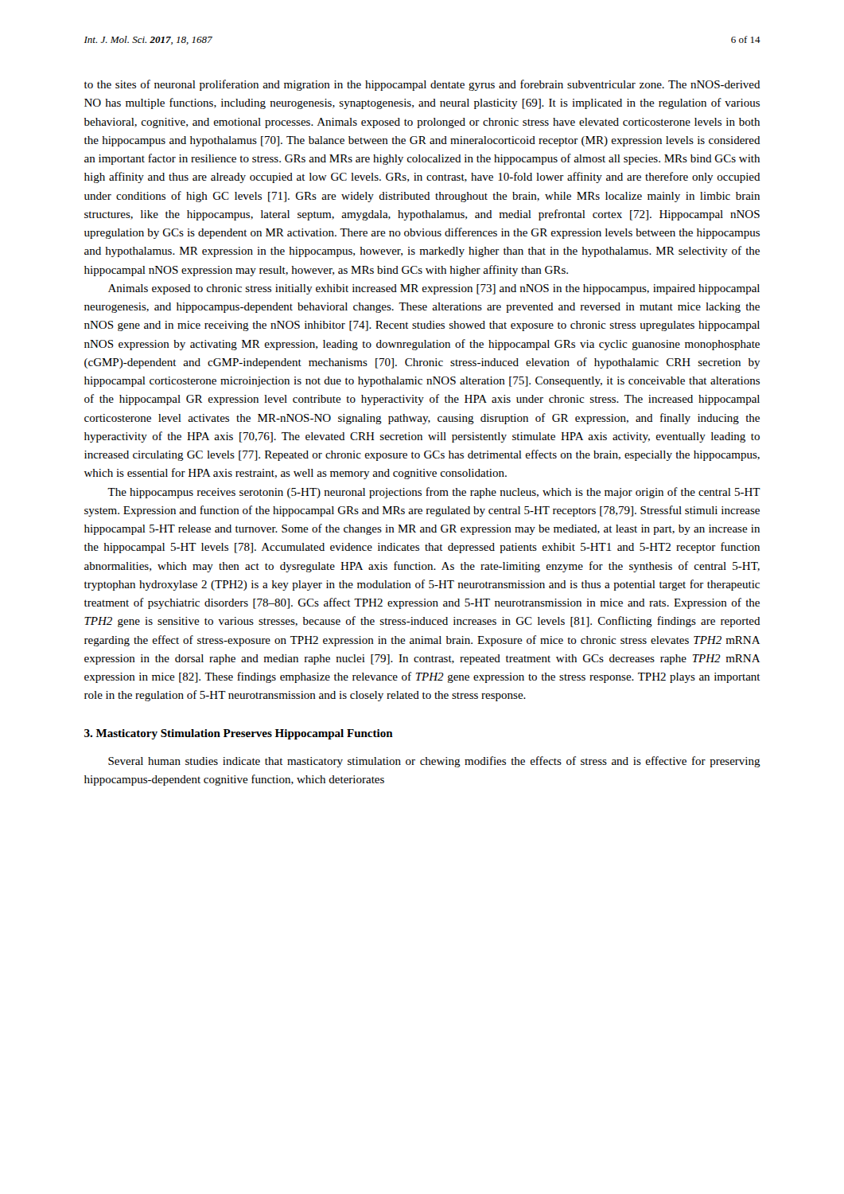Int. J. Mol. Sci. 2017, 18, 1687 6 of 14
to the sites of neuronal proliferation and migration in the hippocampal dentate gyrus and forebrain subventricular zone. The nNOS-derived NO has multiple functions, including neurogenesis, synaptogenesis, and neural plasticity [69]. It is implicated in the regulation of various behavioral, cognitive, and emotional processes. Animals exposed to prolonged or chronic stress have elevated corticosterone levels in both the hippocampus and hypothalamus [70]. The balance between the GR and mineralocorticoid receptor (MR) expression levels is considered an important factor in resilience to stress. GRs and MRs are highly colocalized in the hippocampus of almost all species. MRs bind GCs with high affinity and thus are already occupied at low GC levels. GRs, in contrast, have 10-fold lower affinity and are therefore only occupied under conditions of high GC levels [71]. GRs are widely distributed throughout the brain, while MRs localize mainly in limbic brain structures, like the hippocampus, lateral septum, amygdala, hypothalamus, and medial prefrontal cortex [72]. Hippocampal nNOS upregulation by GCs is dependent on MR activation. There are no obvious differences in the GR expression levels between the hippocampus and hypothalamus. MR expression in the hippocampus, however, is markedly higher than that in the hypothalamus. MR selectivity of the hippocampal nNOS expression may result, however, as MRs bind GCs with higher affinity than GRs.
Animals exposed to chronic stress initially exhibit increased MR expression [73] and nNOS in the hippocampus, impaired hippocampal neurogenesis, and hippocampus-dependent behavioral changes. These alterations are prevented and reversed in mutant mice lacking the nNOS gene and in mice receiving the nNOS inhibitor [74]. Recent studies showed that exposure to chronic stress upregulates hippocampal nNOS expression by activating MR expression, leading to downregulation of the hippocampal GRs via cyclic guanosine monophosphate (cGMP)-dependent and cGMP-independent mechanisms [70]. Chronic stress-induced elevation of hypothalamic CRH secretion by hippocampal corticosterone microinjection is not due to hypothalamic nNOS alteration [75]. Consequently, it is conceivable that alterations of the hippocampal GR expression level contribute to hyperactivity of the HPA axis under chronic stress. The increased hippocampal corticosterone level activates the MR-nNOS-NO signaling pathway, causing disruption of GR expression, and finally inducing the hyperactivity of the HPA axis [70,76]. The elevated CRH secretion will persistently stimulate HPA axis activity, eventually leading to increased circulating GC levels [77]. Repeated or chronic exposure to GCs has detrimental effects on the brain, especially the hippocampus, which is essential for HPA axis restraint, as well as memory and cognitive consolidation.
The hippocampus receives serotonin (5-HT) neuronal projections from the raphe nucleus, which is the major origin of the central 5-HT system. Expression and function of the hippocampal GRs and MRs are regulated by central 5-HT receptors [78,79]. Stressful stimuli increase hippocampal 5-HT release and turnover. Some of the changes in MR and GR expression may be mediated, at least in part, by an increase in the hippocampal 5-HT levels [78]. Accumulated evidence indicates that depressed patients exhibit 5-HT1 and 5-HT2 receptor function abnormalities, which may then act to dysregulate HPA axis function. As the rate-limiting enzyme for the synthesis of central 5-HT, tryptophan hydroxylase 2 (TPH2) is a key player in the modulation of 5-HT neurotransmission and is thus a potential target for therapeutic treatment of psychiatric disorders [78–80]. GCs affect TPH2 expression and 5-HT neurotransmission in mice and rats. Expression of the TPH2 gene is sensitive to various stresses, because of the stress-induced increases in GC levels [81]. Conflicting findings are reported regarding the effect of stress-exposure on TPH2 expression in the animal brain. Exposure of mice to chronic stress elevates TPH2 mRNA expression in the dorsal raphe and median raphe nuclei [79]. In contrast, repeated treatment with GCs decreases raphe TPH2 mRNA expression in mice [82]. These findings emphasize the relevance of TPH2 gene expression to the stress response. TPH2 plays an important role in the regulation of 5-HT neurotransmission and is closely related to the stress response.
3. Masticatory Stimulation Preserves Hippocampal Function
Several human studies indicate that masticatory stimulation or chewing modifies the effects of stress and is effective for preserving hippocampus-dependent cognitive function, which deteriorates